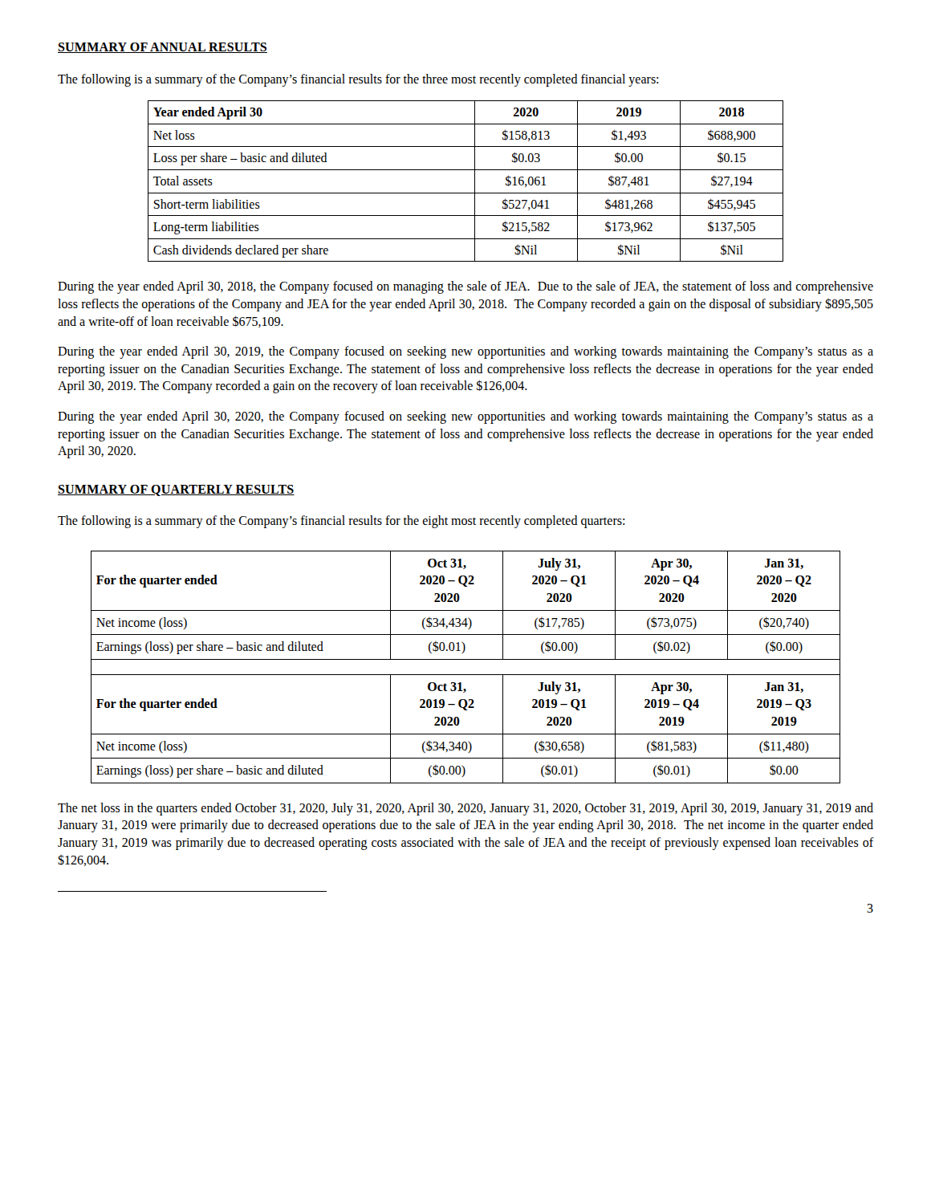SUMMARY OF ANNUAL RESULTS
The following is a summary of the Company’s financial results for the three most recently completed financial years:
| Year ended April 30 | 2020 | 2019 | 2018 |
| --- | --- | --- | --- |
| Net loss | $158,813 | $1,493 | $688,900 |
| Loss per share – basic and diluted | $0.03 | $0.00 | $0.15 |
| Total assets | $16,061 | $87,481 | $27,194 |
| Short-term liabilities | $527,041 | $481,268 | $455,945 |
| Long-term liabilities | $215,582 | $173,962 | $137,505 |
| Cash dividends declared per share | $Nil | $Nil | $Nil |
During the year ended April 30, 2018, the Company focused on managing the sale of JEA. Due to the sale of JEA, the statement of loss and comprehensive loss reflects the operations of the Company and JEA for the year ended April 30, 2018. The Company recorded a gain on the disposal of subsidiary $895,505 and a write-off of loan receivable $675,109.
During the year ended April 30, 2019, the Company focused on seeking new opportunities and working towards maintaining the Company’s status as a reporting issuer on the Canadian Securities Exchange. The statement of loss and comprehensive loss reflects the decrease in operations for the year ended April 30, 2019. The Company recorded a gain on the recovery of loan receivable $126,004.
During the year ended April 30, 2020, the Company focused on seeking new opportunities and working towards maintaining the Company’s status as a reporting issuer on the Canadian Securities Exchange. The statement of loss and comprehensive loss reflects the decrease in operations for the year ended April 30, 2020.
SUMMARY OF QUARTERLY RESULTS
The following is a summary of the Company’s financial results for the eight most recently completed quarters:
| For the quarter ended | Oct 31, 2020 – Q2 2020 | July 31, 2020 – Q1 2020 | Apr 30, 2020 – Q4 2020 | Jan 31, 2020 – Q2 2020 |
| --- | --- | --- | --- | --- |
| Net income (loss) | ($34,434) | ($17,785) | ($73,075) | ($20,740) |
| Earnings (loss) per share – basic and diluted | ($0.01) | ($0.00) | ($0.02) | ($0.00) |
| For the quarter ended | Oct 31, 2019 – Q2 2020 | July 31, 2019 – Q1 2020 | Apr 30, 2019 – Q4 2019 | Jan 31, 2019 – Q3 2019 |
| Net income (loss) | ($34,340) | ($30,658) | ($81,583) | ($11,480) |
| Earnings (loss) per share – basic and diluted | ($0.00) | ($0.01) | ($0.01) | $0.00 |
The net loss in the quarters ended October 31, 2020, July 31, 2020, April 30, 2020, January 31, 2020, October 31, 2019, April 30, 2019, January 31, 2019 and January 31, 2019 were primarily due to decreased operations due to the sale of JEA in the year ending April 30, 2018. The net income in the quarter ended January 31, 2019 was primarily due to decreased operating costs associated with the sale of JEA and the receipt of previously expensed loan receivables of $126,004.
3